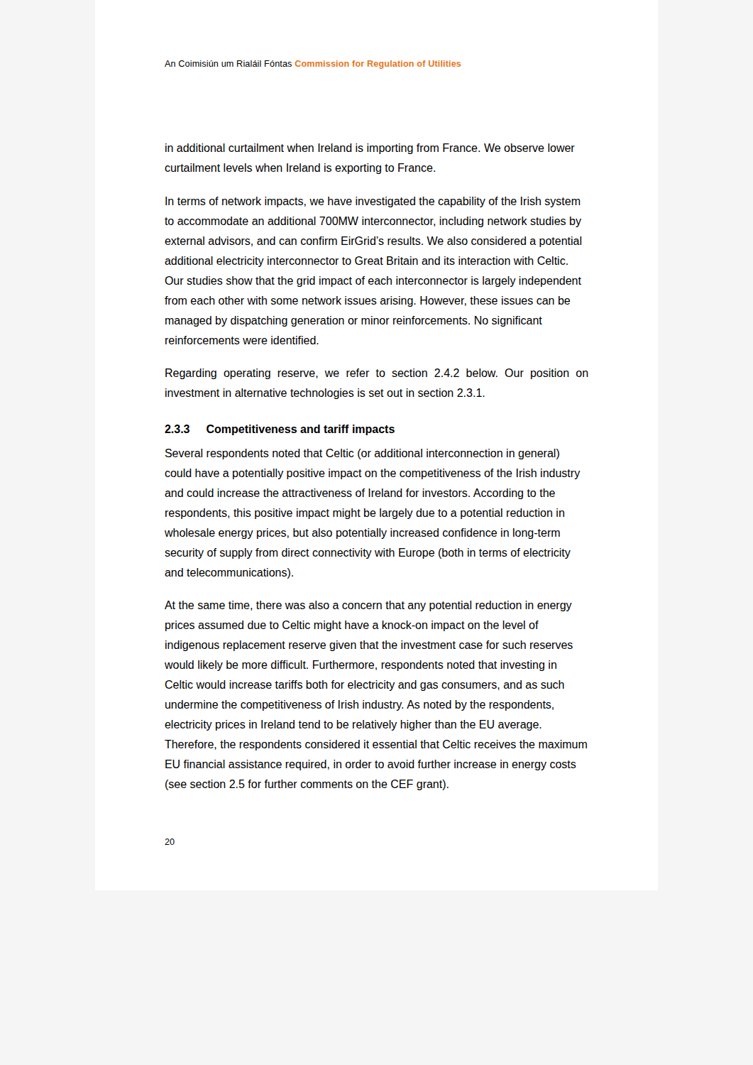An Coimisiún um Rialáil Fóntas Commission for Regulation of Utilities
in additional curtailment when Ireland is importing from France. We observe lower curtailment levels when Ireland is exporting to France.
In terms of network impacts, we have investigated the capability of the Irish system to accommodate an additional 700MW interconnector, including network studies by external advisors, and can confirm EirGrid’s results. We also considered a potential additional electricity interconnector to Great Britain and its interaction with Celtic. Our studies show that the grid impact of each interconnector is largely independent from each other with some network issues arising. However, these issues can be managed by dispatching generation or minor reinforcements. No significant reinforcements were identified.
Regarding operating reserve, we refer to section 2.4.2 below. Our position on investment in alternative technologies is set out in section 2.3.1.
2.3.3 Competitiveness and tariff impacts
Several respondents noted that Celtic (or additional interconnection in general) could have a potentially positive impact on the competitiveness of the Irish industry and could increase the attractiveness of Ireland for investors. According to the respondents, this positive impact might be largely due to a potential reduction in wholesale energy prices, but also potentially increased confidence in long-term security of supply from direct connectivity with Europe (both in terms of electricity and telecommunications).
At the same time, there was also a concern that any potential reduction in energy prices assumed due to Celtic might have a knock-on impact on the level of indigenous replacement reserve given that the investment case for such reserves would likely be more difficult. Furthermore, respondents noted that investing in Celtic would increase tariffs both for electricity and gas consumers, and as such undermine the competitiveness of Irish industry. As noted by the respondents, electricity prices in Ireland tend to be relatively higher than the EU average. Therefore, the respondents considered it essential that Celtic receives the maximum EU financial assistance required, in order to avoid further increase in energy costs (see section 2.5 for further comments on the CEF grant).
20